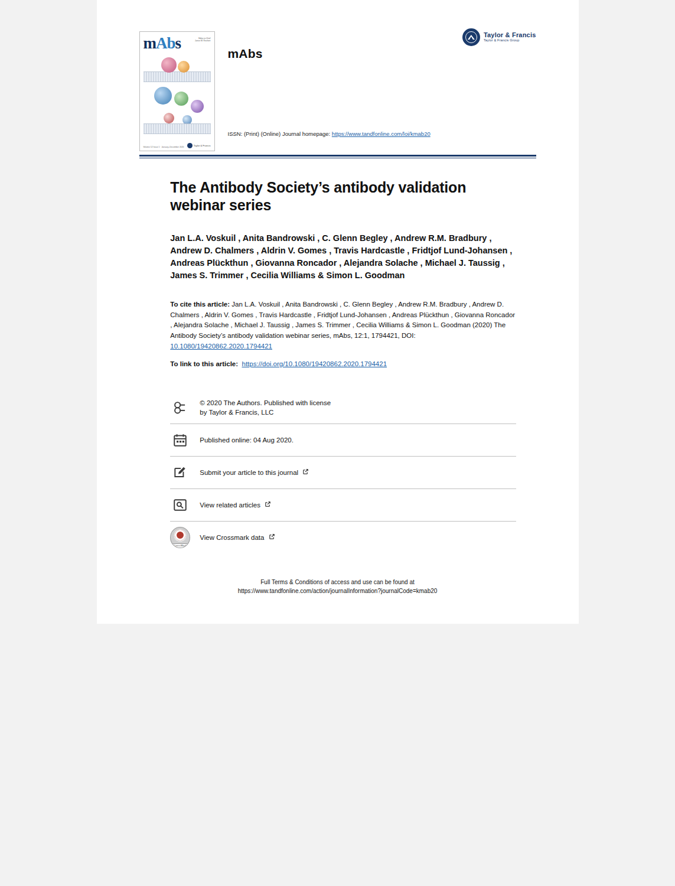Taylor & Francis
Taylor & Francis Group
mAbs
Editor-in-Chief
Janice M. Reichert
Volume 12 Issue 1 · January–December 2020
Taylor & Francis
mAbs
ISSN: (Print) (Online) Journal homepage: https://www.tandfonline.com/loi/kmab20
The Antibody Society’s antibody validation
webinar series
Jan L.A. Voskuil , Anita Bandrowski , C. Glenn Begley , Andrew R.M. Bradbury , Andrew D. Chalmers , Aldrin V. Gomes , Travis Hardcastle , Fridtjof Lund-Johansen , Andreas Plückthun , Giovanna Roncador , Alejandra Solache , Michael J. Taussig , James S. Trimmer , Cecilia Williams & Simon L. Goodman
To cite this article: Jan L.A. Voskuil , Anita Bandrowski , C. Glenn Begley , Andrew R.M. Bradbury , Andrew D. Chalmers , Aldrin V. Gomes , Travis Hardcastle , Fridtjof Lund-Johansen , Andreas Plückthun , Giovanna Roncador , Alejandra Solache , Michael J. Taussig , James S. Trimmer , Cecilia Williams & Simon L. Goodman (2020) The Antibody Society’s antibody validation webinar series, mAbs, 12:1, 1794421, DOI: 10.1080/19420862.2020.1794421
To link to this article: https://doi.org/10.1080/19420862.2020.1794421
© 2020 The Authors. Published with license
by Taylor & Francis, LLC
Published online: 04 Aug 2020.
Submit your article to this journal
View related articles
CrossMark
View Crossmark data
Full Terms & Conditions of access and use can be found at
https://www.tandfonline.com/action/journalInformation?journalCode=kmab20